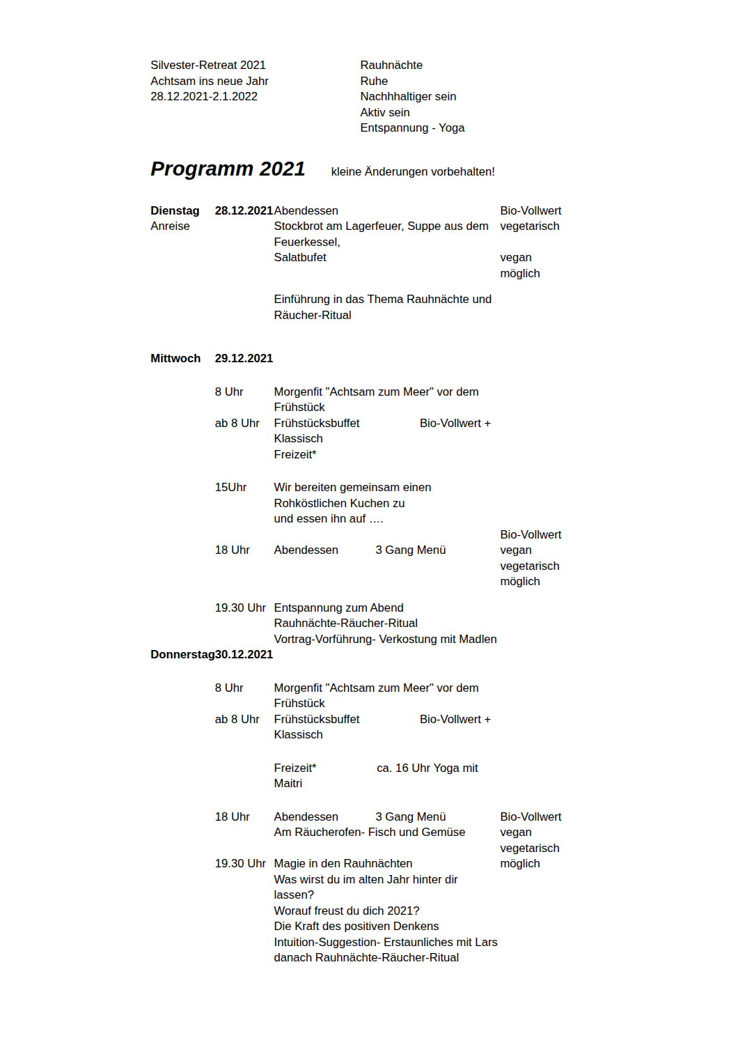Silvester-Retreat 2021
Achtsam ins neue Jahr
28.12.2021-2.1.2022
Rauhnächte
Ruhe
Nachhhaltiger sein
Aktiv sein
Entspannung - Yoga
Programm 2021
kleine Änderungen vorbehalten!
| Dienstag | 28.12.2021 | Abendessen | Bio-Vollwert |
| Anreise | | Stockbrot am Lagerfeuer, Suppe aus dem Feuerkessel, | vegetarisch |
| | | Salatbufet | vegan |
| | | | möglich |
| | | Einführung in das Thema Rauhnächte und Räucher-Ritual | |
| Mittwoch | 29.12.2021 | | |
| | 8 Uhr | Morgenfit "Achtsam zum Meer" vor dem Frühstück | |
| | ab 8 Uhr | Frühstücksbuffet Bio-Vollwert + Klassisch | |
| | | Freizeit* | |
| | 15Uhr | Wir bereiten gemeinsam einen Rohköstlichen Kuchen zu | |
| | | und essen ihn auf …. | |
| | | | Bio-Vollwert |
| | 18 Uhr | Abendessen 3 Gang Menü | vegan |
| | | | vegetarisch |
| | | | möglich |
| | 19.30 Uhr | Entspannung zum Abend | |
| | | Rauhnächte-Räucher-Ritual | |
| | | Vortrag-Vorführung- Verkostung mit Madlen | |
| Donnerstag | 30.12.2021 | | |
| | 8 Uhr | Morgenfit "Achtsam zum Meer" vor dem Frühstück | |
| | ab 8 Uhr | Frühstücksbuffet Bio-Vollwert + Klassisch | |
| | | Freizeit* ca. 16 Uhr Yoga mit Maitri | |
| | 18 Uhr | Abendessen 3 Gang Menü | Bio-Vollwert |
| | | Am Räucherofen- Fisch und Gemüse | vegan |
| | | | vegetarisch |
| | 19.30 Uhr | Magie in den Rauhnächten | möglich |
| | | Was wirst du im alten Jahr hinter dir lassen? | |
| | | Worauf freust du dich 2021? | |
| | | Die Kraft des positiven Denkens | |
| | | Intuition-Suggestion- Erstaunliches mit Lars | |
| | | danach Rauhnächte-Räucher-Ritual | |